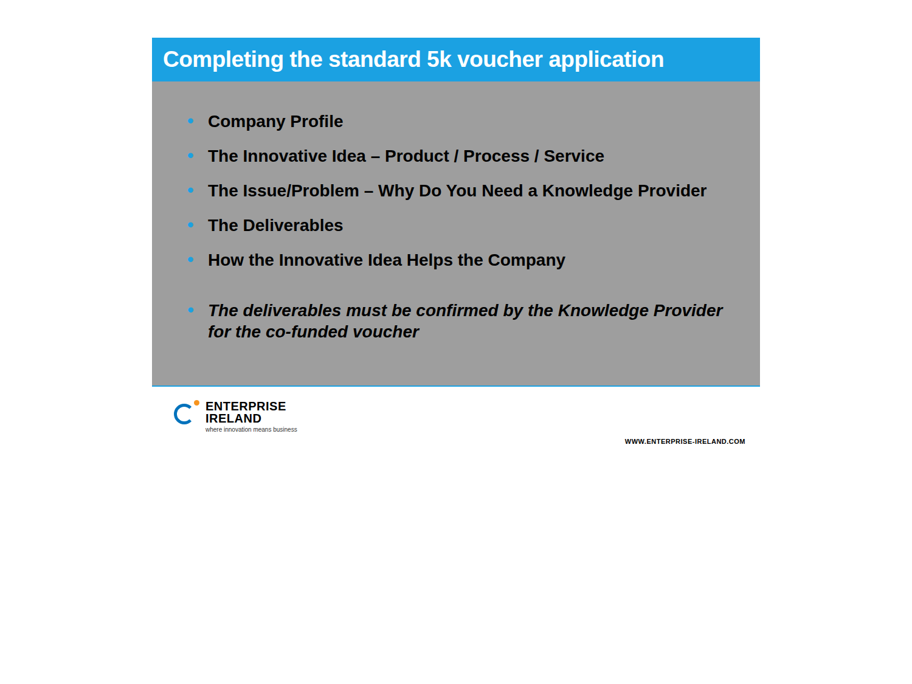Completing the standard 5k voucher application
Company Profile
The Innovative Idea – Product / Process / Service
The Issue/Problem – Why Do You Need a Knowledge Provider
The Deliverables
How the Innovative Idea Helps the Company
The deliverables must be confirmed by the Knowledge Provider for the co-funded voucher
ENTERPRISE IRELAND where innovation means business
WWW.ENTERPRISE-IRELAND.COM